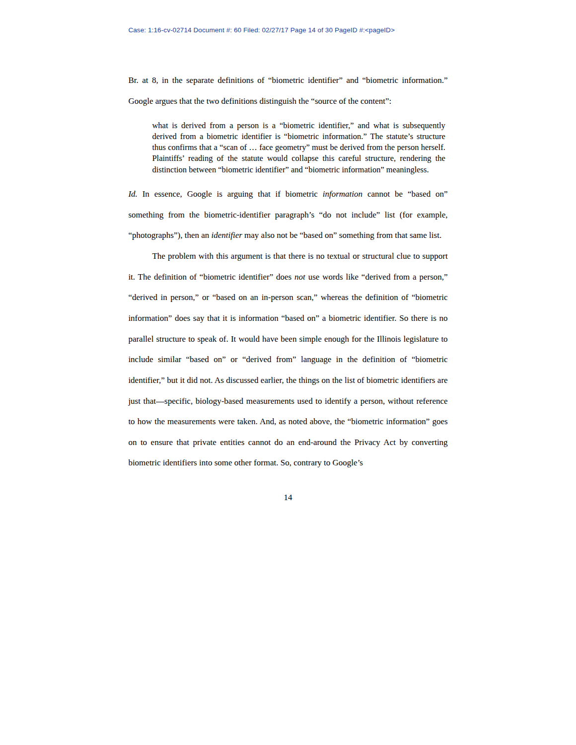Case: 1:16-cv-02714 Document #: 60 Filed: 02/27/17 Page 14 of 30 PageID #:<pageID>
Br. at 8, in the separate definitions of “biometric identifier” and “biometric information.” Google argues that the two definitions distinguish the “source of the content”:
what is derived from a person is a “biometric identifier,” and what is subsequently derived from a biometric identifier is “biometric information.” The statute’s structure thus confirms that a “scan of … face geometry” must be derived from the person herself. Plaintiffs’ reading of the statute would collapse this careful structure, rendering the distinction between “biometric identifier” and “biometric information” meaningless.
Id. In essence, Google is arguing that if biometric information cannot be “based on” something from the biometric-identifier paragraph’s “do not include” list (for example, “photographs”), then an identifier may also not be “based on” something from that same list.
The problem with this argument is that there is no textual or structural clue to support it. The definition of “biometric identifier” does not use words like “derived from a person,” “derived in person,” or “based on an in-person scan,” whereas the definition of “biometric information” does say that it is information “based on” a biometric identifier. So there is no parallel structure to speak of. It would have been simple enough for the Illinois legislature to include similar “based on” or “derived from” language in the definition of “biometric identifier,” but it did not. As discussed earlier, the things on the list of biometric identifiers are just that—specific, biology-based measurements used to identify a person, without reference to how the measurements were taken. And, as noted above, the “biometric information” goes on to ensure that private entities cannot do an end-around the Privacy Act by converting biometric identifiers into some other format. So, contrary to Google’s
14